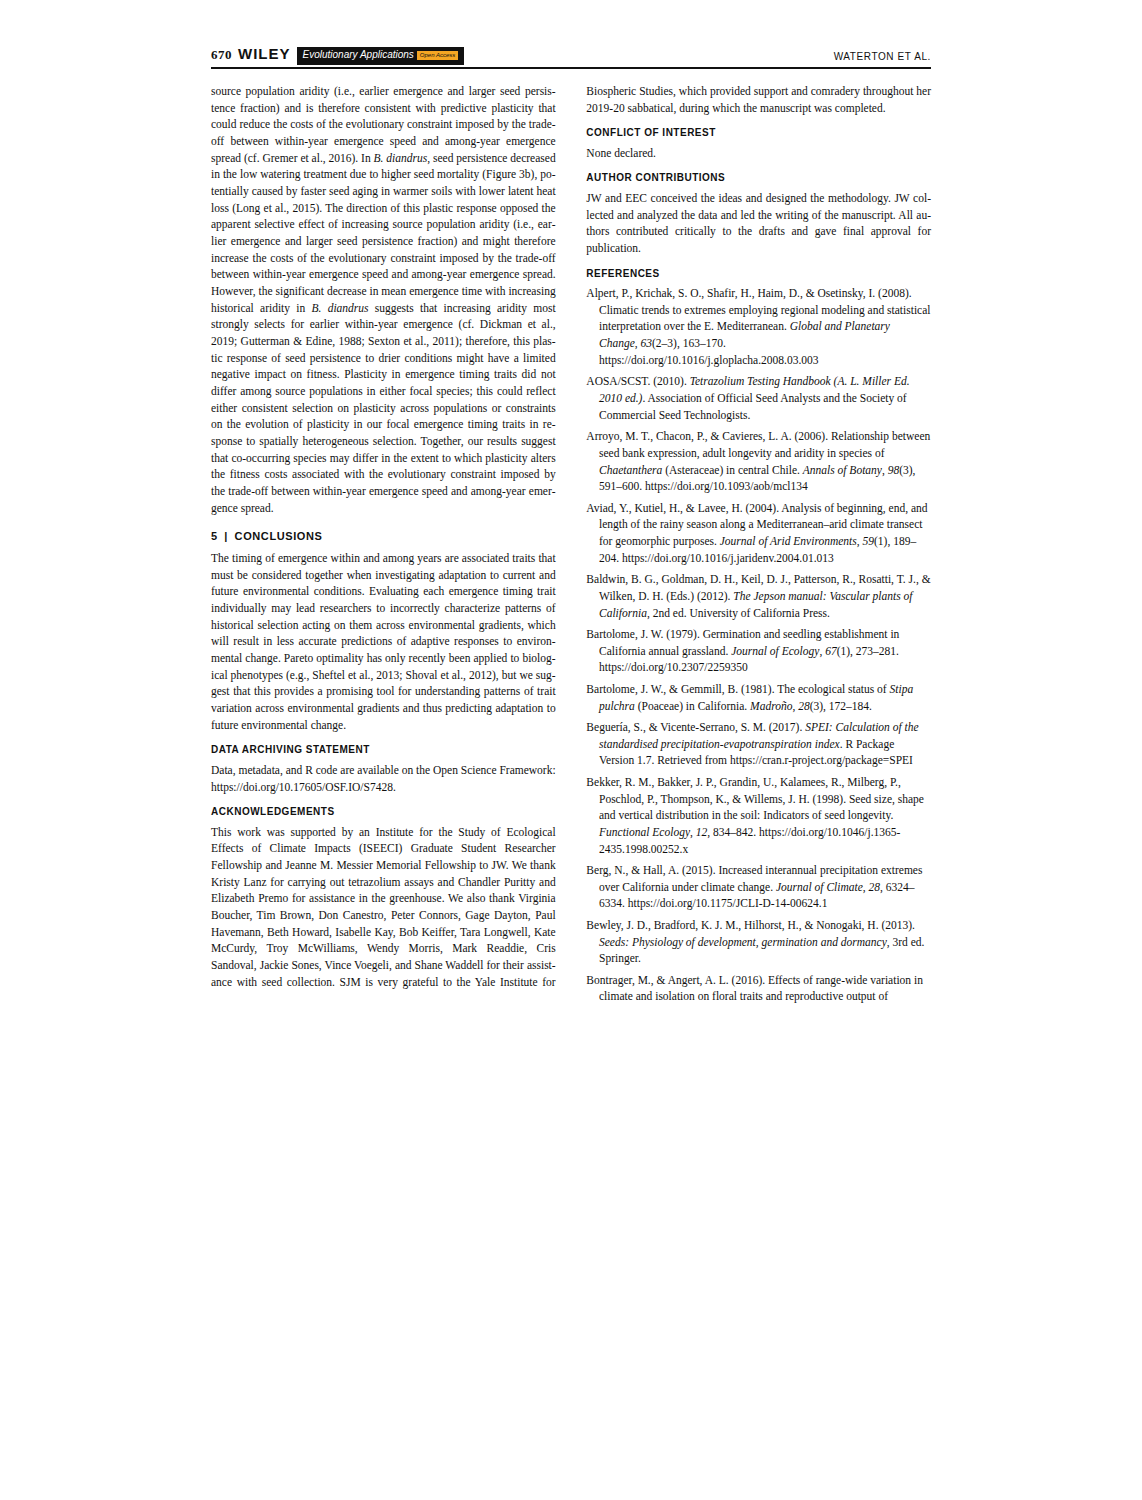670 WILEY Evolutionary ApplicationsOpen Access WATERTON ET AL.
source population aridity (i.e., earlier emergence and larger seed persistence fraction) and is therefore consistent with predictive plasticity that could reduce the costs of the evolutionary constraint imposed by the trade-off between within-year emergence speed and among-year emergence spread (cf. Gremer et al., 2016). In B. diandrus, seed persistence decreased in the low watering treatment due to higher seed mortality (Figure 3b), potentially caused by faster seed aging in warmer soils with lower latent heat loss (Long et al., 2015). The direction of this plastic response opposed the apparent selective effect of increasing source population aridity (i.e., earlier emergence and larger seed persistence fraction) and might therefore increase the costs of the evolutionary constraint imposed by the trade-off between within-year emergence speed and among-year emergence spread. However, the significant decrease in mean emergence time with increasing historical aridity in B. diandrus suggests that increasing aridity most strongly selects for earlier within-year emergence (cf. Dickman et al., 2019; Gutterman & Edine, 1988; Sexton et al., 2011); therefore, this plastic response of seed persistence to drier conditions might have a limited negative impact on fitness. Plasticity in emergence timing traits did not differ among source populations in either focal species; this could reflect either consistent selection on plasticity across populations or constraints on the evolution of plasticity in our focal emergence timing traits in response to spatially heterogeneous selection. Together, our results suggest that co-occurring species may differ in the extent to which plasticity alters the fitness costs associated with the evolutionary constraint imposed by the trade-off between within-year emergence speed and among-year emergence spread.
5|CONCLUSIONS
The timing of emergence within and among years are associated traits that must be considered together when investigating adaptation to current and future environmental conditions. Evaluating each emergence timing trait individually may lead researchers to incorrectly characterize patterns of historical selection acting on them across environmental gradients, which will result in less accurate predictions of adaptive responses to environmental change. Pareto optimality has only recently been applied to biological phenotypes (e.g., Sheftel et al., 2013; Shoval et al., 2012), but we suggest that this provides a promising tool for understanding patterns of trait variation across environmental gradients and thus predicting adaptation to future environmental change.
DATA ARCHIVING STATEMENT
Data, metadata, and R code are available on the Open Science Framework: https://doi.org/10.17605/OSF.IO/S7428.
ACKNOWLEDGEMENTS
This work was supported by an Institute for the Study of Ecological Effects of Climate Impacts (ISEECI) Graduate Student Researcher Fellowship and Jeanne M. Messier Memorial Fellowship to JW. We thank Kristy Lanz for carrying out tetrazolium assays and Chandler Puritty and Elizabeth Premo for assistance in the greenhouse. We also thank Virginia Boucher, Tim Brown, Don Canestro, Peter Connors, Gage Dayton, Paul Havemann, Beth Howard, Isabelle Kay, Bob Keiffer, Tara Longwell, Kate McCurdy, Troy McWilliams, Wendy Morris, Mark Readdie, Cris Sandoval, Jackie Sones, Vince Voegeli, and Shane Waddell for their assistance with seed collection. SJM is very grateful to the Yale Institute for Biospheric Studies, which provided support and comradery throughout her 2019-20 sabbatical, during which the manuscript was completed.
CONFLICT OF INTEREST
None declared.
AUTHOR CONTRIBUTIONS
JW and EEC conceived the ideas and designed the methodology. JW collected and analyzed the data and led the writing of the manuscript. All authors contributed critically to the drafts and gave final approval for publication.
REFERENCES
Alpert, P., Krichak, S. O., Shafir, H., Haim, D., & Osetinsky, I. (2008). Climatic trends to extremes employing regional modeling and statistical interpretation over the E. Mediterranean. Global and Planetary Change, 63(2–3), 163–170. https://doi.org/10.1016/j.gloplacha.2008.03.003
AOSA/SCST. (2010). Tetrazolium Testing Handbook (A. L. Miller Ed. 2010 ed.). Association of Official Seed Analysts and the Society of Commercial Seed Technologists.
Arroyo, M. T., Chacon, P., & Cavieres, L. A. (2006). Relationship between seed bank expression, adult longevity and aridity in species of Chaetanthera (Asteraceae) in central Chile. Annals of Botany, 98(3), 591–600. https://doi.org/10.1093/aob/mcl134
Aviad, Y., Kutiel, H., & Lavee, H. (2004). Analysis of beginning, end, and length of the rainy season along a Mediterranean–arid climate transect for geomorphic purposes. Journal of Arid Environments, 59(1), 189–204. https://doi.org/10.1016/j.jaridenv.2004.01.013
Baldwin, B. G., Goldman, D. H., Keil, D. J., Patterson, R., Rosatti, T. J., & Wilken, D. H. (Eds.) (2012). The Jepson manual: Vascular plants of California, 2nd ed. University of California Press.
Bartolome, J. W. (1979). Germination and seedling establishment in California annual grassland. Journal of Ecology, 67(1), 273–281. https://doi.org/10.2307/2259350
Bartolome, J. W., & Gemmill, B. (1981). The ecological status of Stipa pulchra (Poaceae) in California. Madroño, 28(3), 172–184.
Beguería, S., & Vicente-Serrano, S. M. (2017). SPEI: Calculation of the standardised precipitation-evapotranspiration index. R Package Version 1.7. Retrieved from https://cran.r-project.org/package=SPEI
Bekker, R. M., Bakker, J. P., Grandin, U., Kalamees, R., Milberg, P., Poschlod, P., Thompson, K., & Willems, J. H. (1998). Seed size, shape and vertical distribution in the soil: Indicators of seed longevity. Functional Ecology, 12, 834–842. https://doi.org/10.1046/j.1365-2435.1998.00252.x
Berg, N., & Hall, A. (2015). Increased interannual precipitation extremes over California under climate change. Journal of Climate, 28, 6324–6334. https://doi.org/10.1175/JCLI-D-14-00624.1
Bewley, J. D., Bradford, K. J. M., Hilhorst, H., & Nonogaki, H. (2013). Seeds: Physiology of development, germination and dormancy, 3rd ed. Springer.
Bontrager, M., & Angert, A. L. (2016). Effects of range-wide variation in climate and isolation on floral traits and reproductive output of